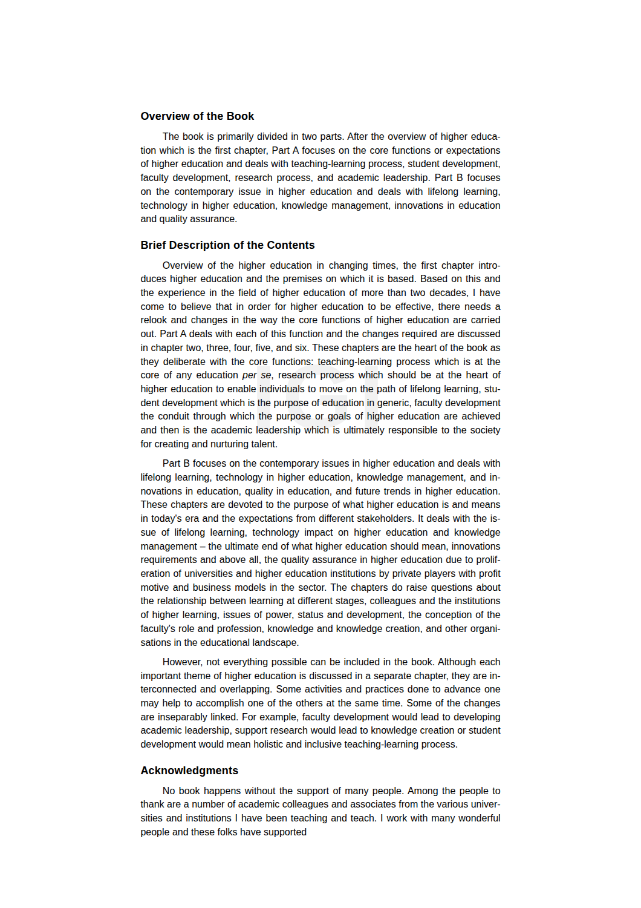IGI
Overview of the Book
The book is primarily divided in two parts. After the overview of higher education which is the first chapter, Part A focuses on the core functions or expectations of higher education and deals with teaching-learning process, student development, faculty development, research process, and academic leadership. Part B focuses on the contemporary issue in higher education and deals with lifelong learning, technology in higher education, knowledge management, innovations in education and quality assurance.
Brief Description of the Contents
Overview of the higher education in changing times, the first chapter introduces higher education and the premises on which it is based. Based on this and the experience in the field of higher education of more than two decades, I have come to believe that in order for higher education to be effective, there needs a relook and changes in the way the core functions of higher education are carried out. Part A deals with each of this function and the changes required are discussed in chapter two, three, four, five, and six. These chapters are the heart of the book as they deliberate with the core functions: teaching-learning process which is at the core of any education per se, research process which should be at the heart of higher education to enable individuals to move on the path of lifelong learning, student development which is the purpose of education in generic, faculty development the conduit through which the purpose or goals of higher education are achieved and then is the academic leadership which is ultimately responsible to the society for creating and nurturing talent.
Part B focuses on the contemporary issues in higher education and deals with lifelong learning, technology in higher education, knowledge management, and innovations in education, quality in education, and future trends in higher education. These chapters are devoted to the purpose of what higher education is and means in today's era and the expectations from different stakeholders. It deals with the issue of lifelong learning, technology impact on higher education and knowledge management – the ultimate end of what higher education should mean, innovations requirements and above all, the quality assurance in higher education due to proliferation of universities and higher education institutions by private players with profit motive and business models in the sector. The chapters do raise questions about the relationship between learning at different stages, colleagues and the institutions of higher learning, issues of power, status and development, the conception of the faculty's role and profession, knowledge and knowledge creation, and other organisations in the educational landscape.
However, not everything possible can be included in the book. Although each important theme of higher education is discussed in a separate chapter, they are interconnected and overlapping. Some activities and practices done to advance one may help to accomplish one of the others at the same time. Some of the changes are inseparably linked. For example, faculty development would lead to developing academic leadership, support research would lead to knowledge creation or student development would mean holistic and inclusive teaching-learning process.
Acknowledgments
No book happens without the support of many people. Among the people to thank are a number of academic colleagues and associates from the various universities and institutions I have been teaching and teach. I work with many wonderful people and these folks have supported